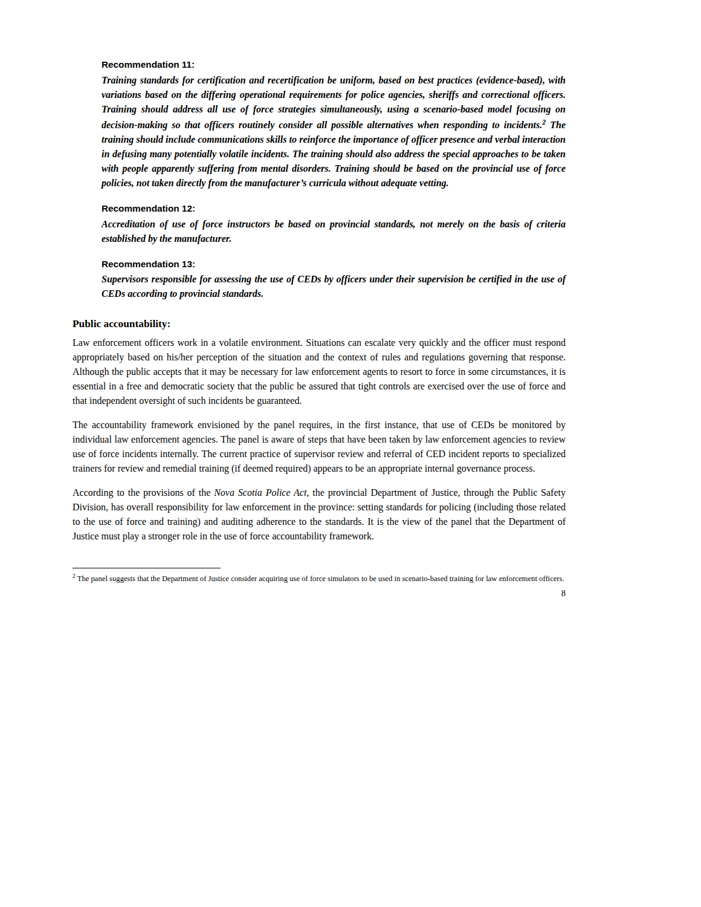Recommendation 11:
Training standards for certification and recertification be uniform, based on best practices (evidence-based), with variations based on the differing operational requirements for police agencies, sheriffs and correctional officers. Training should address all use of force strategies simultaneously, using a scenario-based model focusing on decision-making so that officers routinely consider all possible alternatives when responding to incidents.2 The training should include communications skills to reinforce the importance of officer presence and verbal interaction in defusing many potentially volatile incidents. The training should also address the special approaches to be taken with people apparently suffering from mental disorders. Training should be based on the provincial use of force policies, not taken directly from the manufacturer’s curricula without adequate vetting.
Recommendation 12:
Accreditation of use of force instructors be based on provincial standards, not merely on the basis of criteria established by the manufacturer.
Recommendation 13:
Supervisors responsible for assessing the use of CEDs by officers under their supervision be certified in the use of CEDs according to provincial standards.
Public accountability:
Law enforcement officers work in a volatile environment. Situations can escalate very quickly and the officer must respond appropriately based on his/her perception of the situation and the context of rules and regulations governing that response. Although the public accepts that it may be necessary for law enforcement agents to resort to force in some circumstances, it is essential in a free and democratic society that the public be assured that tight controls are exercised over the use of force and that independent oversight of such incidents be guaranteed.
The accountability framework envisioned by the panel requires, in the first instance, that use of CEDs be monitored by individual law enforcement agencies. The panel is aware of steps that have been taken by law enforcement agencies to review use of force incidents internally. The current practice of supervisor review and referral of CED incident reports to specialized trainers for review and remedial training (if deemed required) appears to be an appropriate internal governance process.
According to the provisions of the Nova Scotia Police Act, the provincial Department of Justice, through the Public Safety Division, has overall responsibility for law enforcement in the province: setting standards for policing (including those related to the use of force and training) and auditing adherence to the standards. It is the view of the panel that the Department of Justice must play a stronger role in the use of force accountability framework.
2 The panel suggests that the Department of Justice consider acquiring use of force simulators to be used in scenario-based training for law enforcement officers.
8